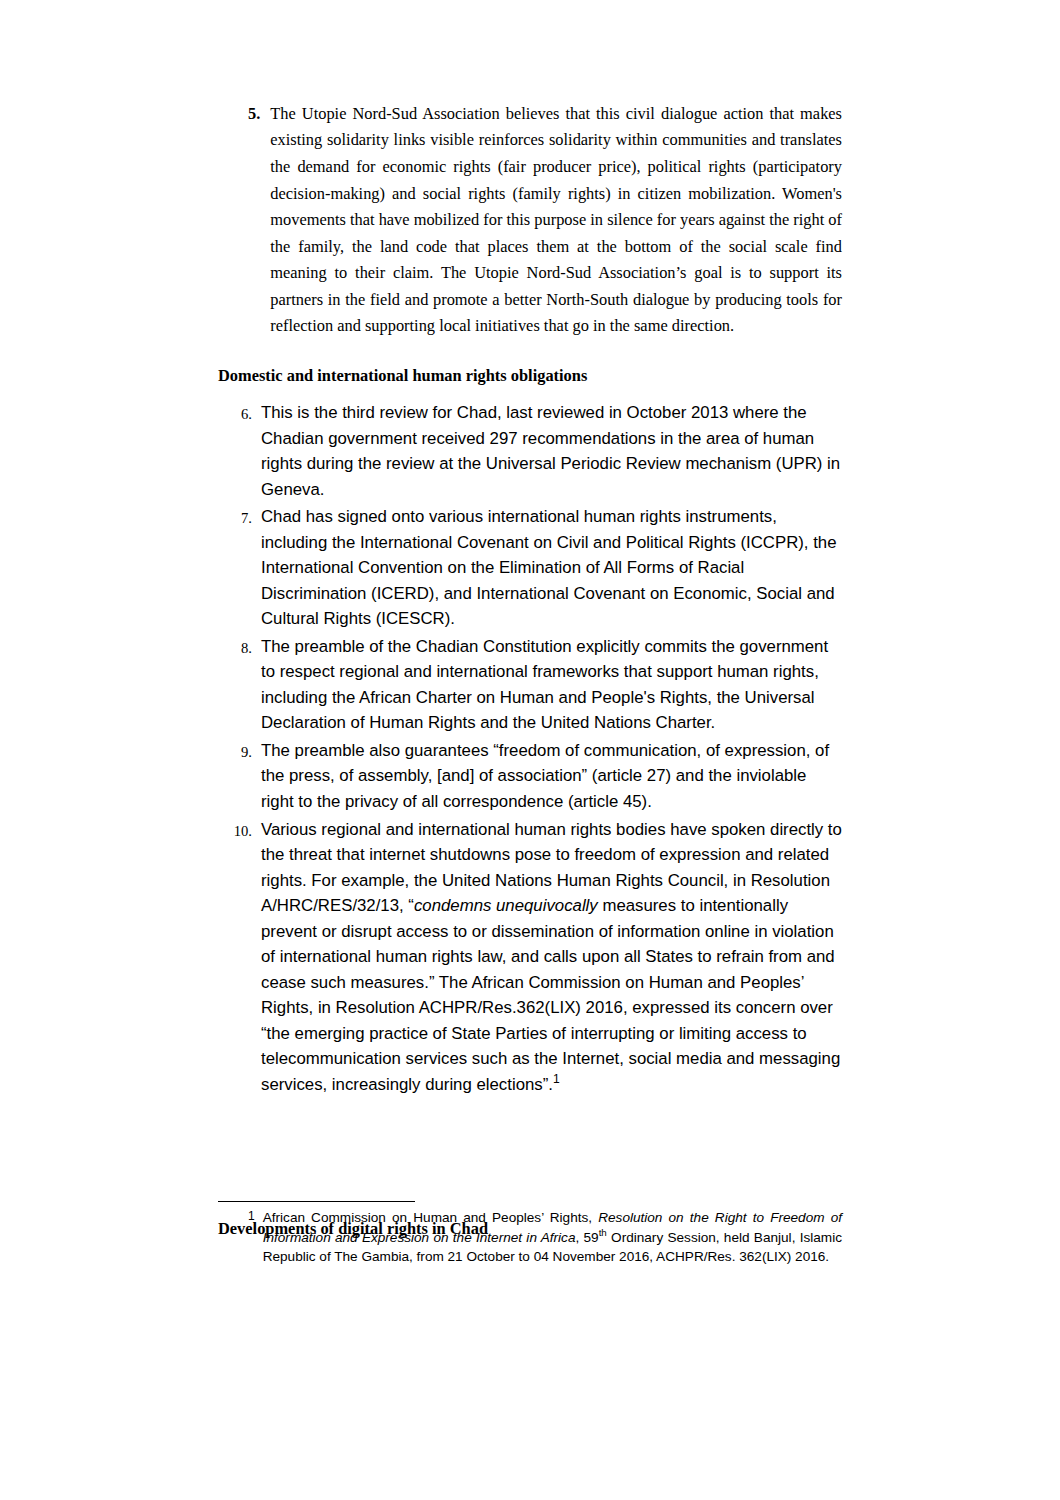5.
The Utopie Nord-Sud Association believes that this civil dialogue action that makes existing solidarity links visible reinforces solidarity within communities and translates the demand for economic rights (fair producer price), political rights (participatory decision-making) and social rights (family rights) in citizen mobilization. Women's movements that have mobilized for this purpose in silence for years against the right of the family, the land code that places them at the bottom of the social scale find meaning to their claim. The Utopie Nord-Sud Association’s goal is to support its partners in the field and promote a better North-South dialogue by producing tools for reflection and supporting local initiatives that go in the same direction.
Domestic and international human rights obligations
6.
This is the third review for Chad, last reviewed in October 2013 where the Chadian government received 297 recommendations in the area of human rights during the review at the Universal Periodic Review mechanism (UPR) in Geneva.
7.
Chad has signed onto various international human rights instruments, including the International Covenant on Civil and Political Rights (ICCPR), the International Convention on the Elimination of All Forms of Racial Discrimination (ICERD), and International Covenant on Economic, Social and Cultural Rights (ICESCR).
8.
The preamble of the Chadian Constitution explicitly commits the government to respect regional and international frameworks that support human rights, including the African Charter on Human and People's Rights, the Universal Declaration of Human Rights and the United Nations Charter.
9.
The preamble also guarantees “freedom of communication, of expression, of the press, of assembly, [and] of association” (article 27) and the inviolable right to the privacy of all correspondence (article 45).
10.
Various regional and international human rights bodies have spoken directly to the threat that internet shutdowns pose to freedom of expression and related rights. For example, the United Nations Human Rights Council, in Resolution A/HRC/RES/32/13, “condemns unequivocally measures to intentionally prevent or disrupt access to or dissemination of information online in violation of international human rights law, and calls upon all States to refrain from and cease such measures.” The African Commission on Human and Peoples’ Rights, in Resolution ACHPR/Res.362(LIX) 2016, expressed its concern over “the emerging practice of State Parties of interrupting or limiting access to telecommunication services such as the Internet, social media and messaging services, increasingly during elections”.1
Developments of digital rights in Chad
1
African Commission on Human and Peoples’ Rights, Resolution on the Right to Freedom of Information and Expression on the Internet in Africa, 59th Ordinary Session, held Banjul, Islamic Republic of The Gambia, from 21 October to 04 November 2016, ACHPR/Res. 362(LIX) 2016.